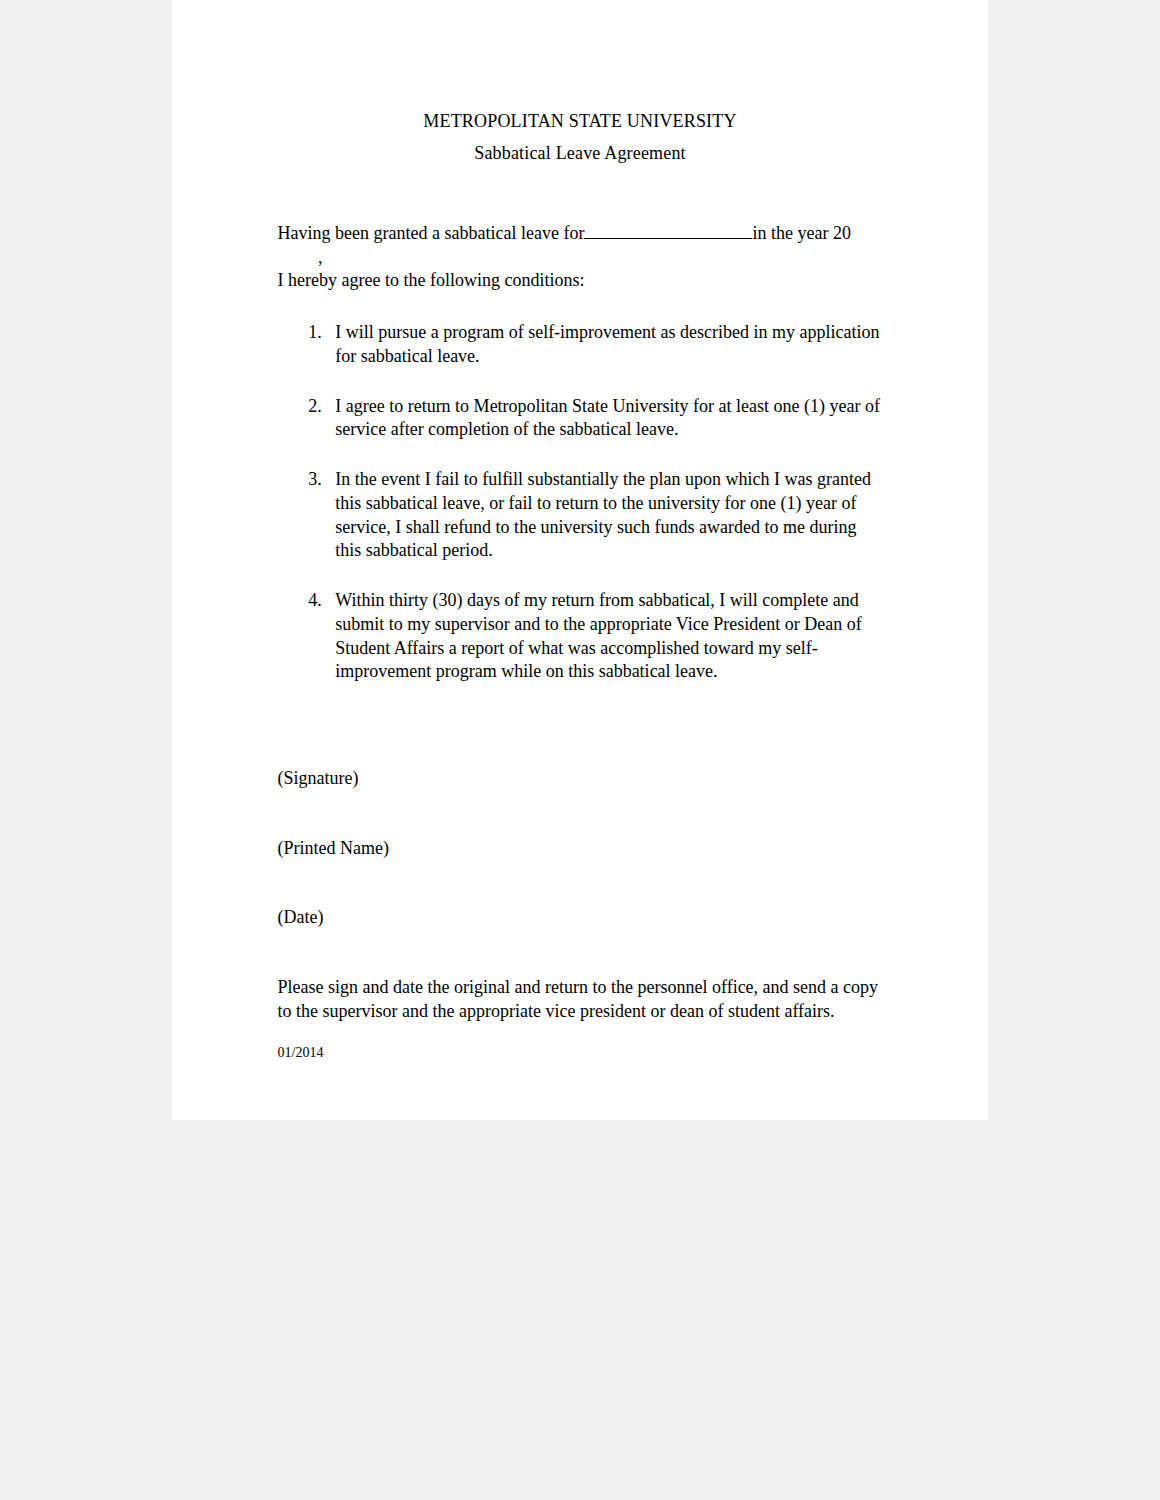METROPOLITAN STATE UNIVERSITY
Sabbatical Leave Agreement
Having been granted a sabbatical leave for in the year 20 ,
I hereby agree to the following conditions:
I will pursue a program of self-improvement as described in my application for sabbatical leave.
I agree to return to Metropolitan State University for at least one (1) year of service after completion of the sabbatical leave.
In the event I fail to fulfill substantially the plan upon which I was granted this sabbatical leave, or fail to return to the university for one (1) year of service, I shall refund to the university such funds awarded to me during this sabbatical period.
Within thirty (30) days of my return from sabbatical, I will complete and submit to my supervisor and to the appropriate Vice President or Dean of Student Affairs a report of what was accomplished toward my self-improvement program while on this sabbatical leave.
(Signature)
(Printed Name)
(Date)
Please sign and date the original and return to the personnel office, and send a copy to the supervisor and the appropriate vice president or dean of student affairs.
01/2014